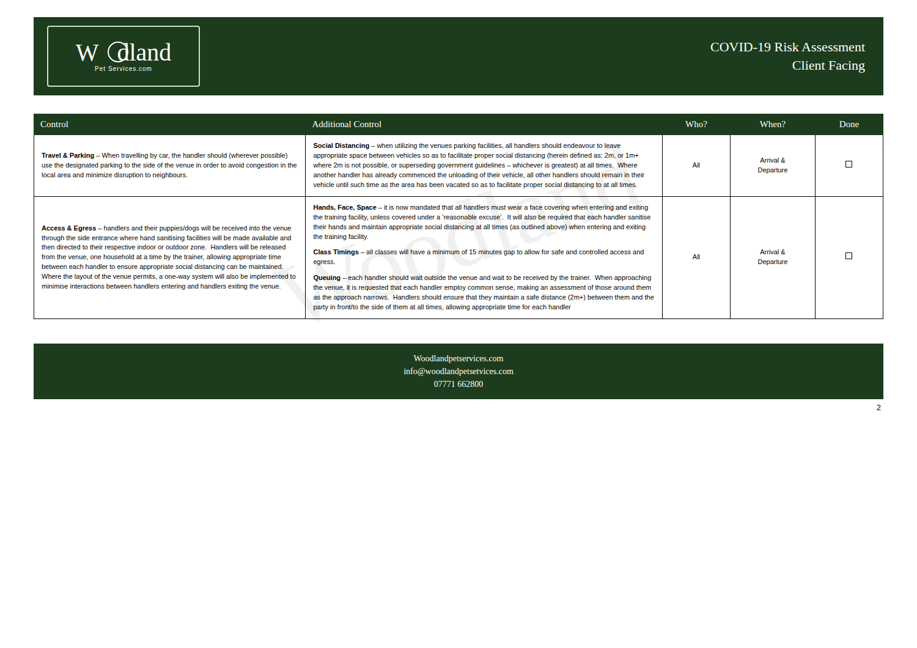W dland Pet Services.com
COVID-19 Risk Assessment
Client Facing
Woodland
| Control | Additional Control | Who? | When? | Done |
| --- | --- | --- | --- | --- |
| Travel & Parking – When travelling by car, the handler should (wherever possible) use the designated parking to the side of the venue in order to avoid congestion in the local area and minimize disruption to neighbours. | Social Distancing – when utilizing the venues parking facilities, all handlers should endeavour to leave appropriate space between vehicles so as to facilitate proper social distancing (herein defined as: 2m, or 1m+ where 2m is not possible, or superseding government guidelines – whichever is greatest) at all times. Where another handler has already commenced the unloading of their vehicle, all other handlers should remain in their vehicle until such time as the area has been vacated so as to facilitate proper social distancing to at all times. | All | Arrival & Departure | |
| Access & Egress – handlers and their puppies/dogs will be received into the venue through the side entrance where hand sanitising facilities will be made available and then directed to their respective indoor or outdoor zone. Handlers will be released from the venue, one household at a time by the trainer, allowing appropriate time between each handler to ensure appropriate social distancing can be maintained. Where the layout of the venue permits, a one-way system will also be implemented to minimise interactions between handlers entering and handlers exiting the venue. | Hands, Face, Space – it is now mandated that all handlers must wear a face covering when entering and exiting the training facility, unless covered under a ‘reasonable excuse’. It will also be required that each handler sanitise their hands and maintain appropriate social distancing at all times (as outlined above) when entering and exiting the training facility. Class Timings – all classes will have a minimum of 15 minutes gap to allow for safe and controlled access and egress. Queuing – each handler should wait outside the venue and wait to be received by the trainer. When approaching the venue, it is requested that each handler employ common sense, making an assessment of those around them as the approach narrows. Handlers should ensure that they maintain a safe distance (2m+) between them and the party in front/to the side of them at all times, allowing appropriate time for each handler | All | Arrival & Departure | |
Woodlandpetservices.com
info@woodlandpetsetvices.com
07771 662800
2